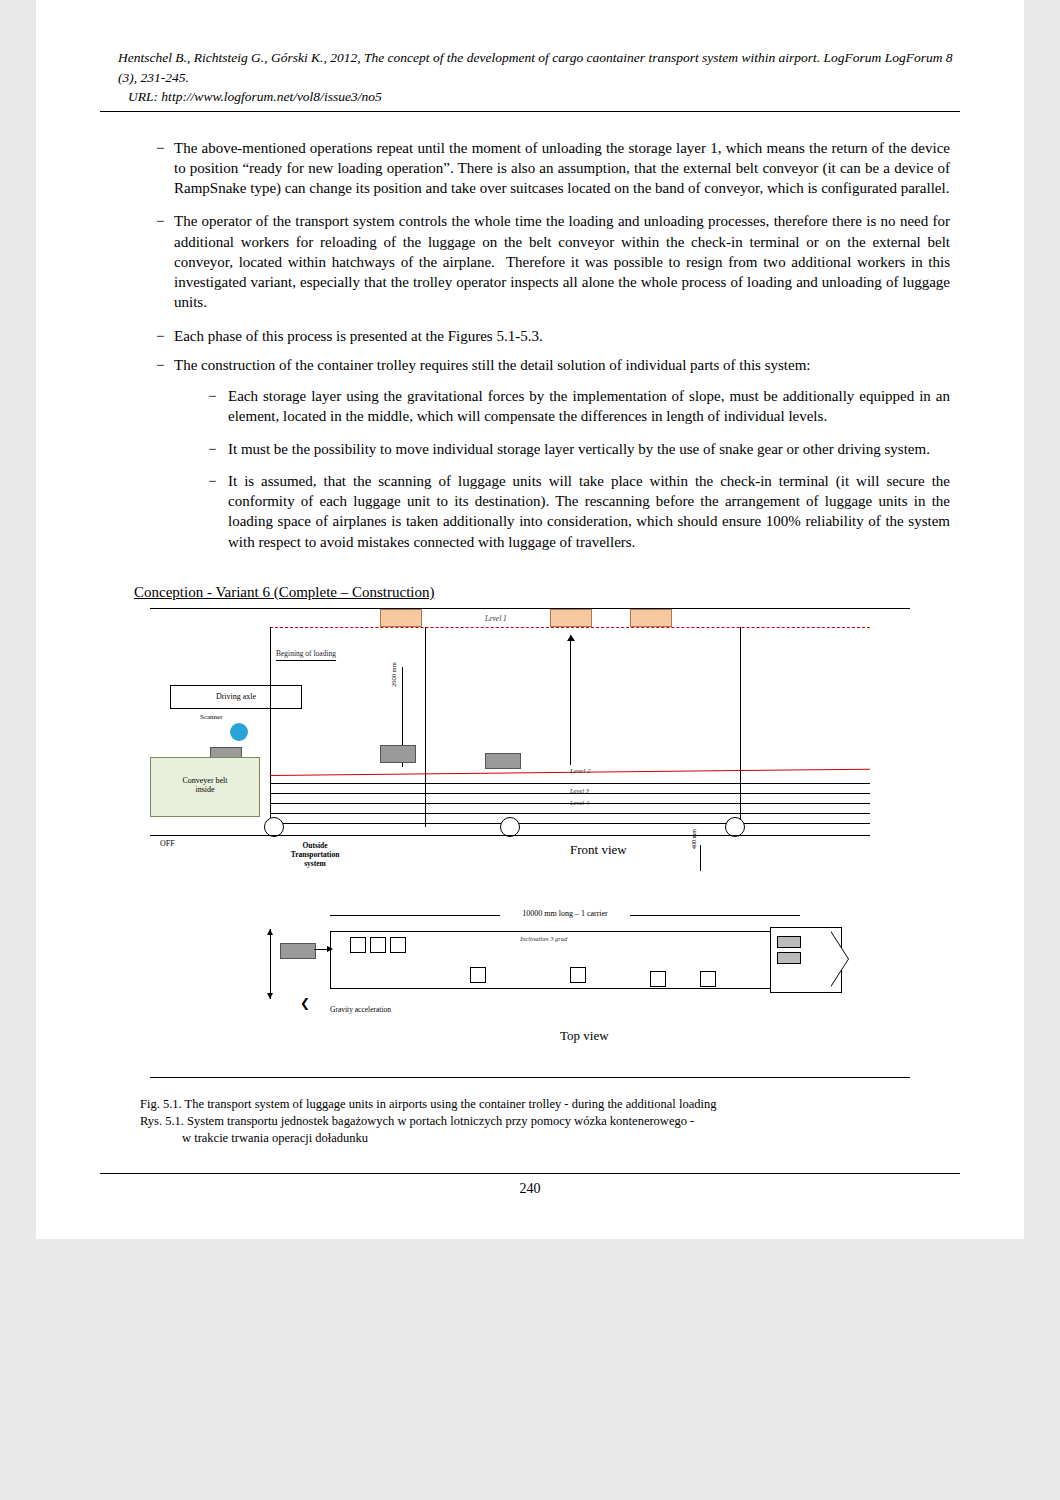Hentschel B., Richtsteig G., Górski K., 2012, The concept of the development of cargo caontainer transport system within airport. LogForum LogForum 8 (3), 231-245.
URL: http://www.logforum.net/vol8/issue3/no5
The above-mentioned operations repeat until the moment of unloading the storage layer 1, which means the return of the device to position “ready for new loading operation”. There is also an assumption, that the external belt conveyor (it can be a device of RampSnake type) can change its position and take over suitcases located on the band of conveyor, which is configurated parallel.
The operator of the transport system controls the whole time the loading and unloading processes, therefore there is no need for additional workers for reloading of the luggage on the belt conveyor within the check-in terminal or on the external belt conveyor, located within hatchways of the airplane. Therefore it was possible to resign from two additional workers in this investigated variant, especially that the trolley operator inspects all alone the whole process of loading and unloading of luggage units.
Each phase of this process is presented at the Figures 5.1-5.3.
The construction of the container trolley requires still the detail solution of individual parts of this system:
Each storage layer using the gravitational forces by the implementation of slope, must be additionally equipped in an element, located in the middle, which will compensate the differences in length of individual levels.
It must be the possibility to move individual storage layer vertically by the use of snake gear or other driving system.
It is assumed, that the scanning of luggage units will take place within the check-in terminal (it will secure the conformity of each luggage unit to its destination). The rescanning before the arrangement of luggage units in the loading space of airplanes is taken additionally into consideration, which should ensure 100% reliability of the system with respect to avoid mistakes connected with luggage of travellers.
Conception - Variant 6 (Complete – Construction)
Level 1
Begining of loading
Driving axle
Scanner
2600 mm
Level 2
Level 3
Level 4
Conveyer belt
inside
OFF
Outside
Transportation
system
Front view
400 mm
10000 mm long – 1 carrier
Inclination 3 grad
❮
Gravity acceleration
Top view
Fig. 5.1. The transport system of luggage units in airports using the container trolley - during the additional loading
Rys. 5.1. System transportu jednostek bagażowych w portach lotniczych przy pomocy wózka kontenerowego - w trakcie trwania operacji doładunku
240